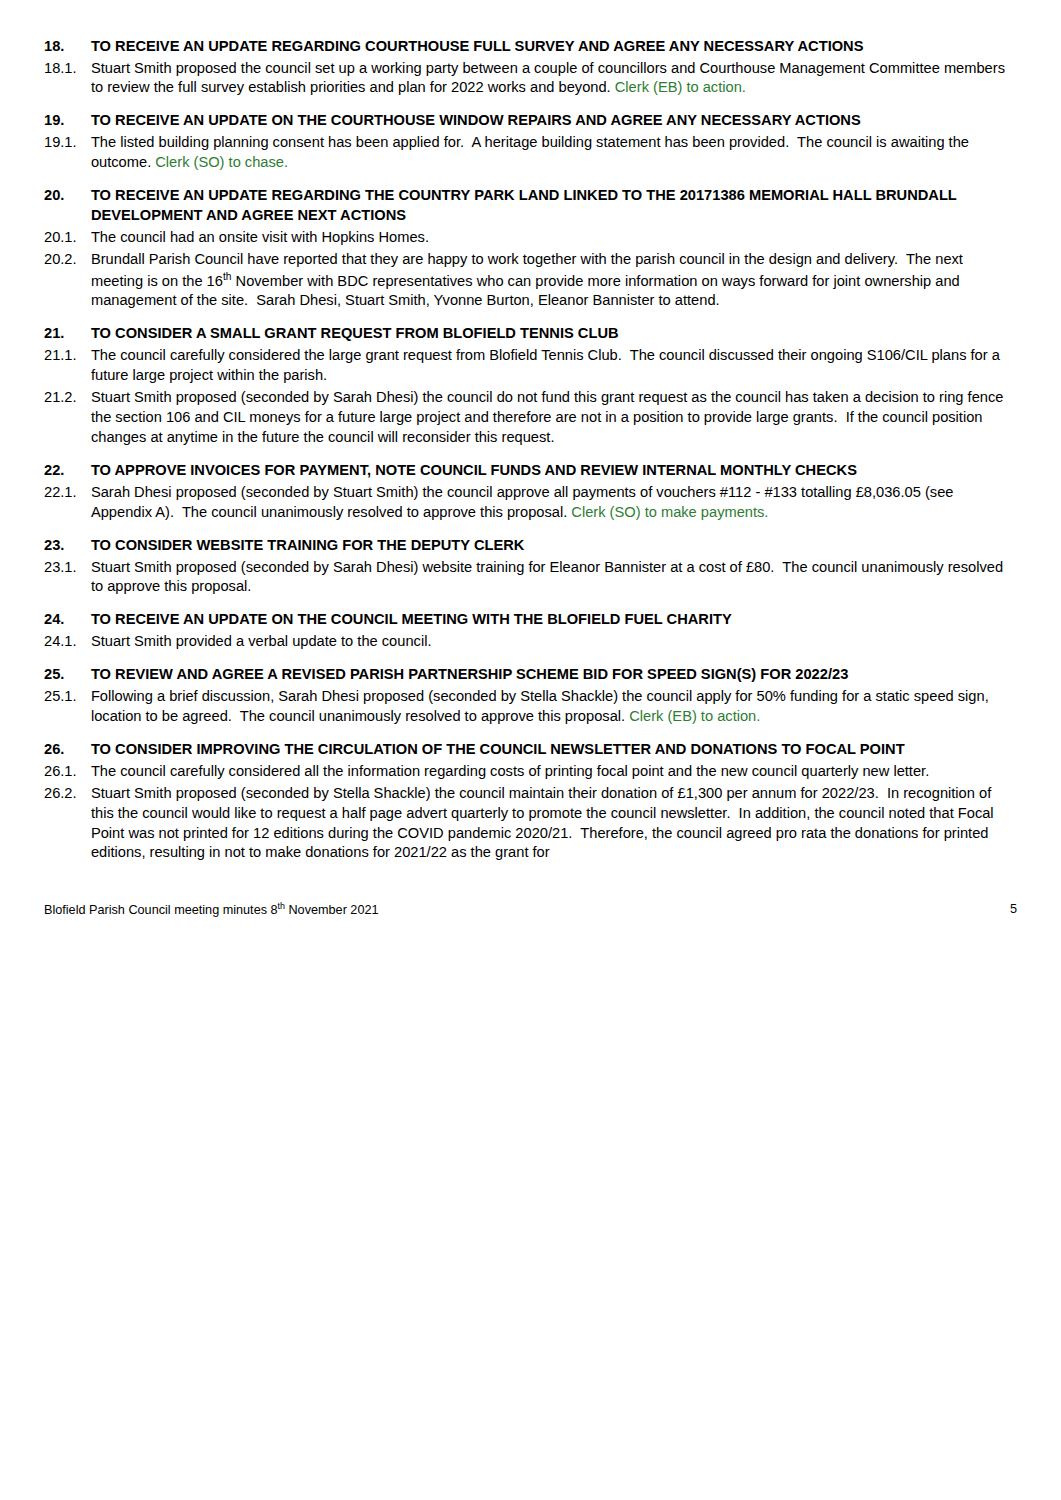18. To receive an update regarding Courthouse full survey and agree any necessary actions
18.1. Stuart Smith proposed the council set up a working party between a couple of councillors and Courthouse Management Committee members to review the full survey establish priorities and plan for 2022 works and beyond. Clerk (EB) to action.
19. To receive an update on the Courthouse window repairs and agree any necessary actions
19.1. The listed building planning consent has been applied for. A heritage building statement has been provided. The council is awaiting the outcome. Clerk (SO) to chase.
20. To receive an update regarding the Country Park land linked to the 20171386 Memorial Hall Brundall development and agree next actions
20.1. The council had an onsite visit with Hopkins Homes.
20.2. Brundall Parish Council have reported that they are happy to work together with the parish council in the design and delivery. The next meeting is on the 16th November with BDC representatives who can provide more information on ways forward for joint ownership and management of the site. Sarah Dhesi, Stuart Smith, Yvonne Burton, Eleanor Bannister to attend.
21. To consider a small grant request from Blofield Tennis Club
21.1. The council carefully considered the large grant request from Blofield Tennis Club. The council discussed their ongoing S106/CIL plans for a future large project within the parish.
21.2. Stuart Smith proposed (seconded by Sarah Dhesi) the council do not fund this grant request as the council has taken a decision to ring fence the section 106 and CIL moneys for a future large project and therefore are not in a position to provide large grants. If the council position changes at anytime in the future the council will reconsider this request.
22. To approve invoices for payment, note council funds and review internal monthly checks
22.1. Sarah Dhesi proposed (seconded by Stuart Smith) the council approve all payments of vouchers #112 - #133 totalling £8,036.05 (see Appendix A). The council unanimously resolved to approve this proposal. Clerk (SO) to make payments.
23. To consider website training for the Deputy Clerk
23.1. Stuart Smith proposed (seconded by Sarah Dhesi) website training for Eleanor Bannister at a cost of £80. The council unanimously resolved to approve this proposal.
24. To receive an update on the council meeting with the Blofield Fuel Charity
24.1. Stuart Smith provided a verbal update to the council.
25. To review and agree a revised Parish Partnership Scheme bid for speed sign(s) for 2022/23
25.1. Following a brief discussion, Sarah Dhesi proposed (seconded by Stella Shackle) the council apply for 50% funding for a static speed sign, location to be agreed. The council unanimously resolved to approve this proposal. Clerk (EB) to action.
26. To consider improving the circulation of the council newsletter and donations to Focal Point
26.1. The council carefully considered all the information regarding costs of printing focal point and the new council quarterly new letter.
26.2. Stuart Smith proposed (seconded by Stella Shackle) the council maintain their donation of £1,300 per annum for 2022/23. In recognition of this the council would like to request a half page advert quarterly to promote the council newsletter. In addition, the council noted that Focal Point was not printed for 12 editions during the COVID pandemic 2020/21. Therefore, the council agreed pro rata the donations for printed editions, resulting in not to make donations for 2021/22 as the grant for
Blofield Parish Council meeting minutes 8th November 2021 5